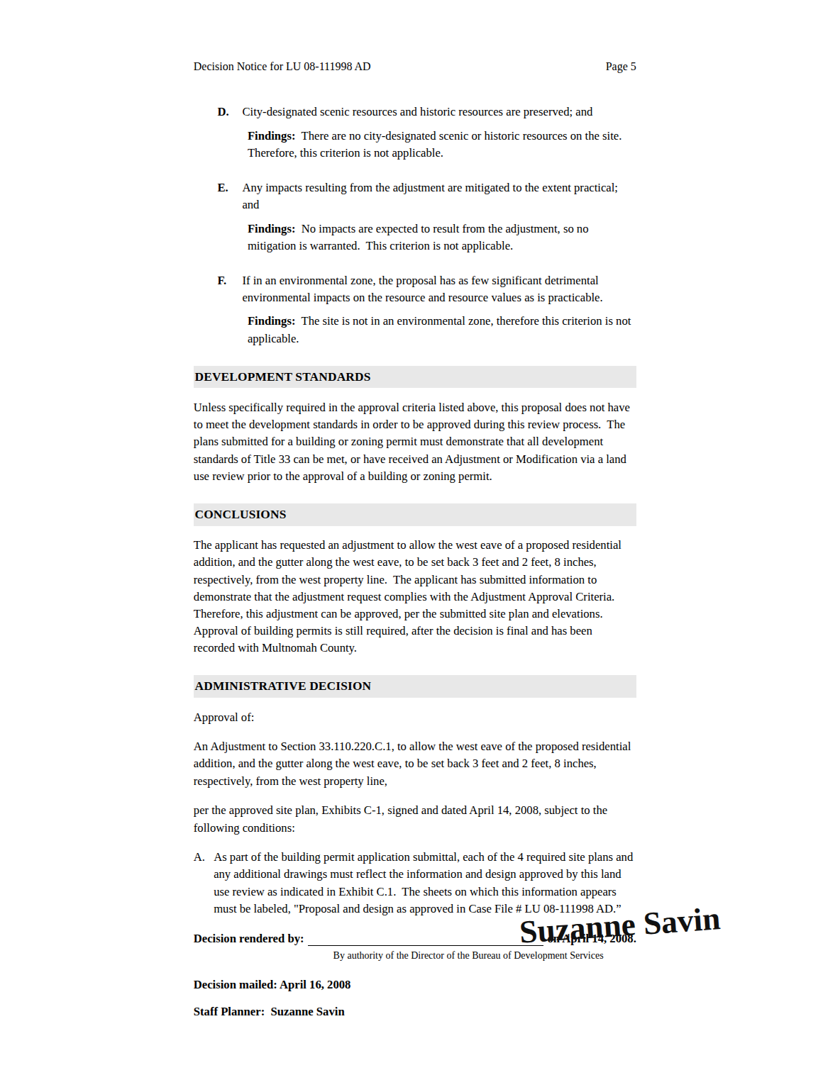Decision Notice for LU 08-111998 AD Page 5
D. City-designated scenic resources and historic resources are preserved; and
Findings: There are no city-designated scenic or historic resources on the site. Therefore, this criterion is not applicable.
E. Any impacts resulting from the adjustment are mitigated to the extent practical; and
Findings: No impacts are expected to result from the adjustment, so no mitigation is warranted. This criterion is not applicable.
F. If in an environmental zone, the proposal has as few significant detrimental environmental impacts on the resource and resource values as is practicable.
Findings: The site is not in an environmental zone, therefore this criterion is not applicable.
DEVELOPMENT STANDARDS
Unless specifically required in the approval criteria listed above, this proposal does not have to meet the development standards in order to be approved during this review process. The plans submitted for a building or zoning permit must demonstrate that all development standards of Title 33 can be met, or have received an Adjustment or Modification via a land use review prior to the approval of a building or zoning permit.
CONCLUSIONS
The applicant has requested an adjustment to allow the west eave of a proposed residential addition, and the gutter along the west eave, to be set back 3 feet and 2 feet, 8 inches, respectively, from the west property line. The applicant has submitted information to demonstrate that the adjustment request complies with the Adjustment Approval Criteria. Therefore, this adjustment can be approved, per the submitted site plan and elevations. Approval of building permits is still required, after the decision is final and has been recorded with Multnomah County.
ADMINISTRATIVE DECISION
Approval of:
An Adjustment to Section 33.110.220.C.1, to allow the west eave of the proposed residential addition, and the gutter along the west eave, to be set back 3 feet and 2 feet, 8 inches, respectively, from the west property line,
per the approved site plan, Exhibits C-1, signed and dated April 14, 2008, subject to the following conditions:
A. As part of the building permit application submittal, each of the 4 required site plans and any additional drawings must reflect the information and design approved by this land use review as indicated in Exhibit C.1. The sheets on which this information appears must be labeled, "Proposal and design as approved in Case File # LU 08-111998 AD.”
Decision rendered by: Suzanne Savin on April 14, 2008.
By authority of the Director of the Bureau of Development Services
Decision mailed: April 16, 2008
Staff Planner: Suzanne Savin